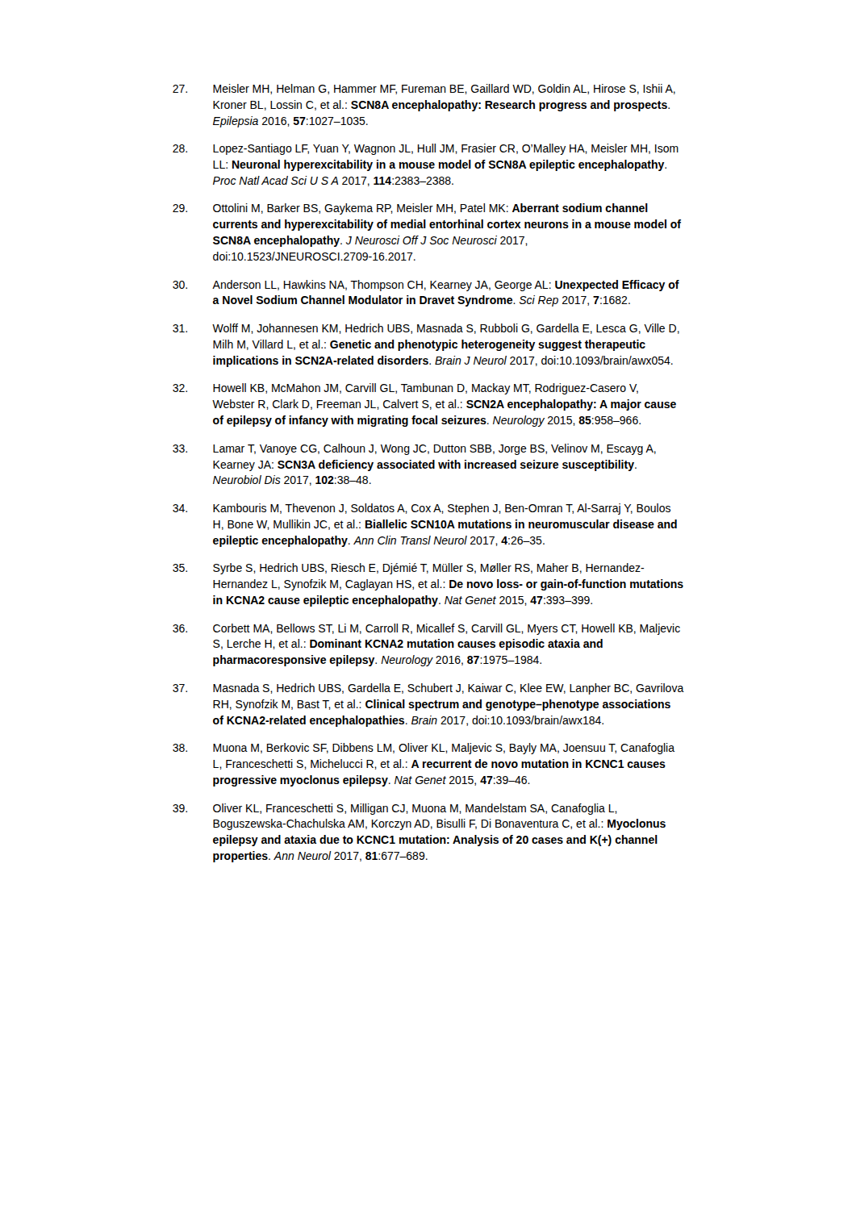Meisler MH, Helman G, Hammer MF, Fureman BE, Gaillard WD, Goldin AL, Hirose S, Ishii A, Kroner BL, Lossin C, et al.: SCN8A encephalopathy: Research progress and prospects. Epilepsia 2016, 57:1027–1035.
Lopez-Santiago LF, Yuan Y, Wagnon JL, Hull JM, Frasier CR, O’Malley HA, Meisler MH, Isom LL: Neuronal hyperexcitability in a mouse model of SCN8A epileptic encephalopathy. Proc Natl Acad Sci U S A 2017, 114:2383–2388.
Ottolini M, Barker BS, Gaykema RP, Meisler MH, Patel MK: Aberrant sodium channel currents and hyperexcitability of medial entorhinal cortex neurons in a mouse model of SCN8A encephalopathy. J Neurosci Off J Soc Neurosci 2017, doi:10.1523/JNEUROSCI.2709-16.2017.
Anderson LL, Hawkins NA, Thompson CH, Kearney JA, George AL: Unexpected Efficacy of a Novel Sodium Channel Modulator in Dravet Syndrome. Sci Rep 2017, 7:1682.
Wolff M, Johannesen KM, Hedrich UBS, Masnada S, Rubboli G, Gardella E, Lesca G, Ville D, Milh M, Villard L, et al.: Genetic and phenotypic heterogeneity suggest therapeutic implications in SCN2A-related disorders. Brain J Neurol 2017, doi:10.1093/brain/awx054.
Howell KB, McMahon JM, Carvill GL, Tambunan D, Mackay MT, Rodriguez-Casero V, Webster R, Clark D, Freeman JL, Calvert S, et al.: SCN2A encephalopathy: A major cause of epilepsy of infancy with migrating focal seizures. Neurology 2015, 85:958–966.
Lamar T, Vanoye CG, Calhoun J, Wong JC, Dutton SBB, Jorge BS, Velinov M, Escayg A, Kearney JA: SCN3A deficiency associated with increased seizure susceptibility. Neurobiol Dis 2017, 102:38–48.
Kambouris M, Thevenon J, Soldatos A, Cox A, Stephen J, Ben-Omran T, Al-Sarraj Y, Boulos H, Bone W, Mullikin JC, et al.: Biallelic SCN10A mutations in neuromuscular disease and epileptic encephalopathy. Ann Clin Transl Neurol 2017, 4:26–35.
Syrbe S, Hedrich UBS, Riesch E, Djémié T, Müller S, Møller RS, Maher B, Hernandez-Hernandez L, Synofzik M, Caglayan HS, et al.: De novo loss- or gain-of-function mutations in KCNA2 cause epileptic encephalopathy. Nat Genet 2015, 47:393–399.
Corbett MA, Bellows ST, Li M, Carroll R, Micallef S, Carvill GL, Myers CT, Howell KB, Maljevic S, Lerche H, et al.: Dominant KCNA2 mutation causes episodic ataxia and pharmacoresponsive epilepsy. Neurology 2016, 87:1975–1984.
Masnada S, Hedrich UBS, Gardella E, Schubert J, Kaiwar C, Klee EW, Lanpher BC, Gavrilova RH, Synofzik M, Bast T, et al.: Clinical spectrum and genotype–phenotype associations of KCNA2-related encephalopathies. Brain 2017, doi:10.1093/brain/awx184.
Muona M, Berkovic SF, Dibbens LM, Oliver KL, Maljevic S, Bayly MA, Joensuu T, Canafoglia L, Franceschetti S, Michelucci R, et al.: A recurrent de novo mutation in KCNC1 causes progressive myoclonus epilepsy. Nat Genet 2015, 47:39–46.
Oliver KL, Franceschetti S, Milligan CJ, Muona M, Mandelstam SA, Canafoglia L, Boguszewska-Chachulska AM, Korczyn AD, Bisulli F, Di Bonaventura C, et al.: Myoclonus epilepsy and ataxia due to KCNC1 mutation: Analysis of 20 cases and K(+) channel properties. Ann Neurol 2017, 81:677–689.